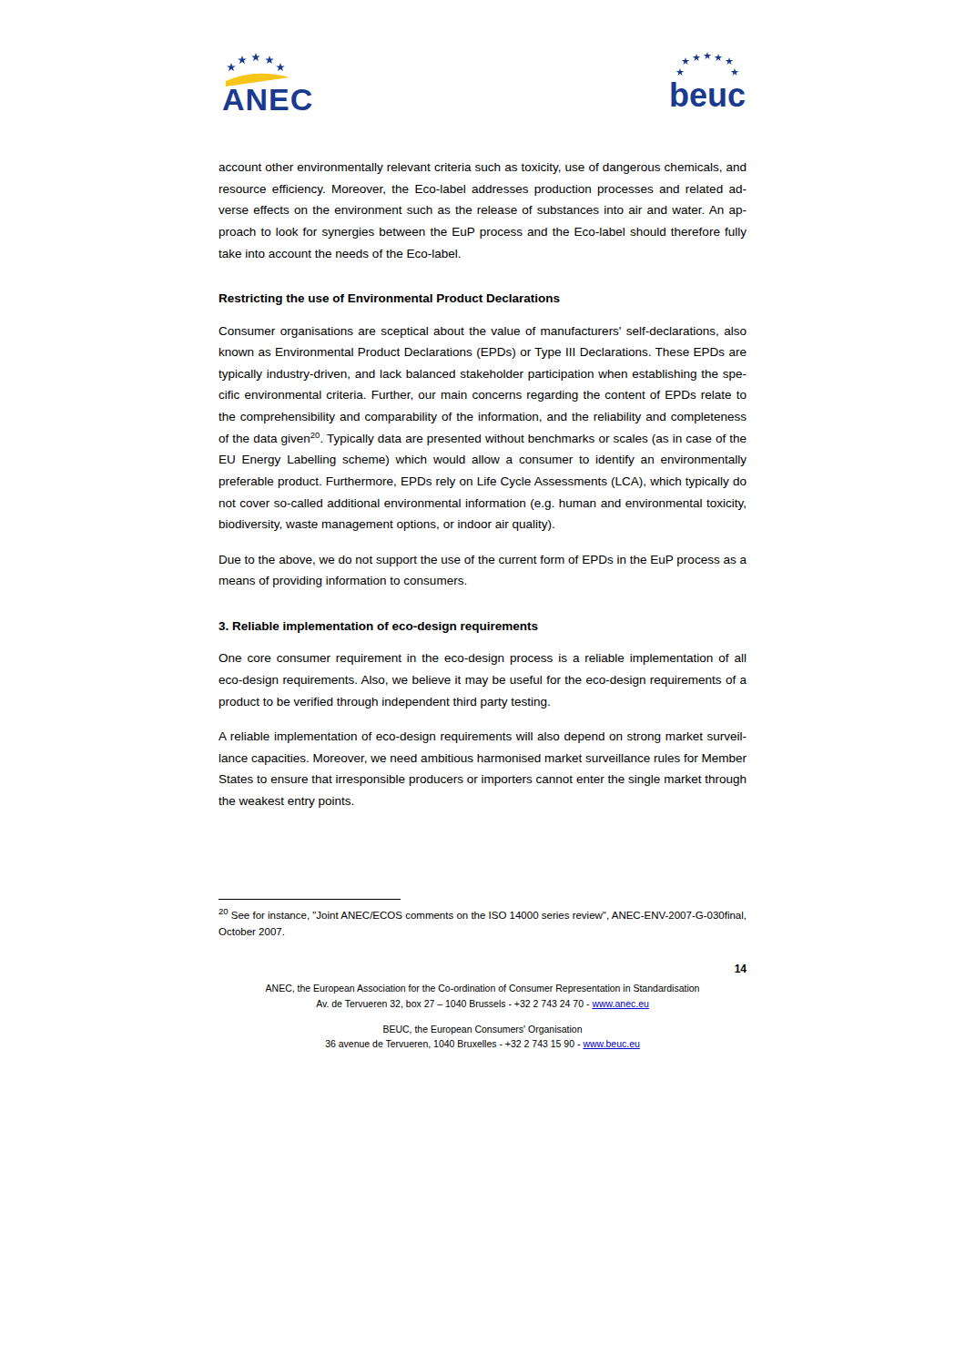ANEC
beuc
account other environmentally relevant criteria such as toxicity, use of dangerous chemicals, and resource efficiency. Moreover, the Eco-label addresses production processes and related adverse effects on the environment such as the release of substances into air and water. An approach to look for synergies between the EuP process and the Eco-label should therefore fully take into account the needs of the Eco-label.
Restricting the use of Environmental Product Declarations
Consumer organisations are sceptical about the value of manufacturers' self-declarations, also known as Environmental Product Declarations (EPDs) or Type III Declarations. These EPDs are typically industry-driven, and lack balanced stakeholder participation when establishing the specific environmental criteria. Further, our main concerns regarding the content of EPDs relate to the comprehensibility and comparability of the information, and the reliability and completeness of the data given20. Typically data are presented without benchmarks or scales (as in case of the EU Energy Labelling scheme) which would allow a consumer to identify an environmentally preferable product. Furthermore, EPDs rely on Life Cycle Assessments (LCA), which typically do not cover so-called additional environmental information (e.g. human and environmental toxicity, biodiversity, waste management options, or indoor air quality).
Due to the above, we do not support the use of the current form of EPDs in the EuP process as a means of providing information to consumers.
3. Reliable implementation of eco-design requirements
One core consumer requirement in the eco-design process is a reliable implementation of all eco-design requirements. Also, we believe it may be useful for the eco-design requirements of a product to be verified through independent third party testing.
A reliable implementation of eco-design requirements will also depend on strong market surveillance capacities. Moreover, we need ambitious harmonised market surveillance rules for Member States to ensure that irresponsible producers or importers cannot enter the single market through the weakest entry points.
20 See for instance, "Joint ANEC/ECOS comments on the ISO 14000 series review", ANEC-ENV-2007-G-030final, October 2007.
14
ANEC, the European Association for the Co-ordination of Consumer Representation in Standardisation
Av. de Tervueren 32, box 27 – 1040 Brussels - +32 2 743 24 70 - www.anec.eu
BEUC, the European Consumers' Organisation
36 avenue de Tervueren, 1040 Bruxelles - +32 2 743 15 90 - www.beuc.eu